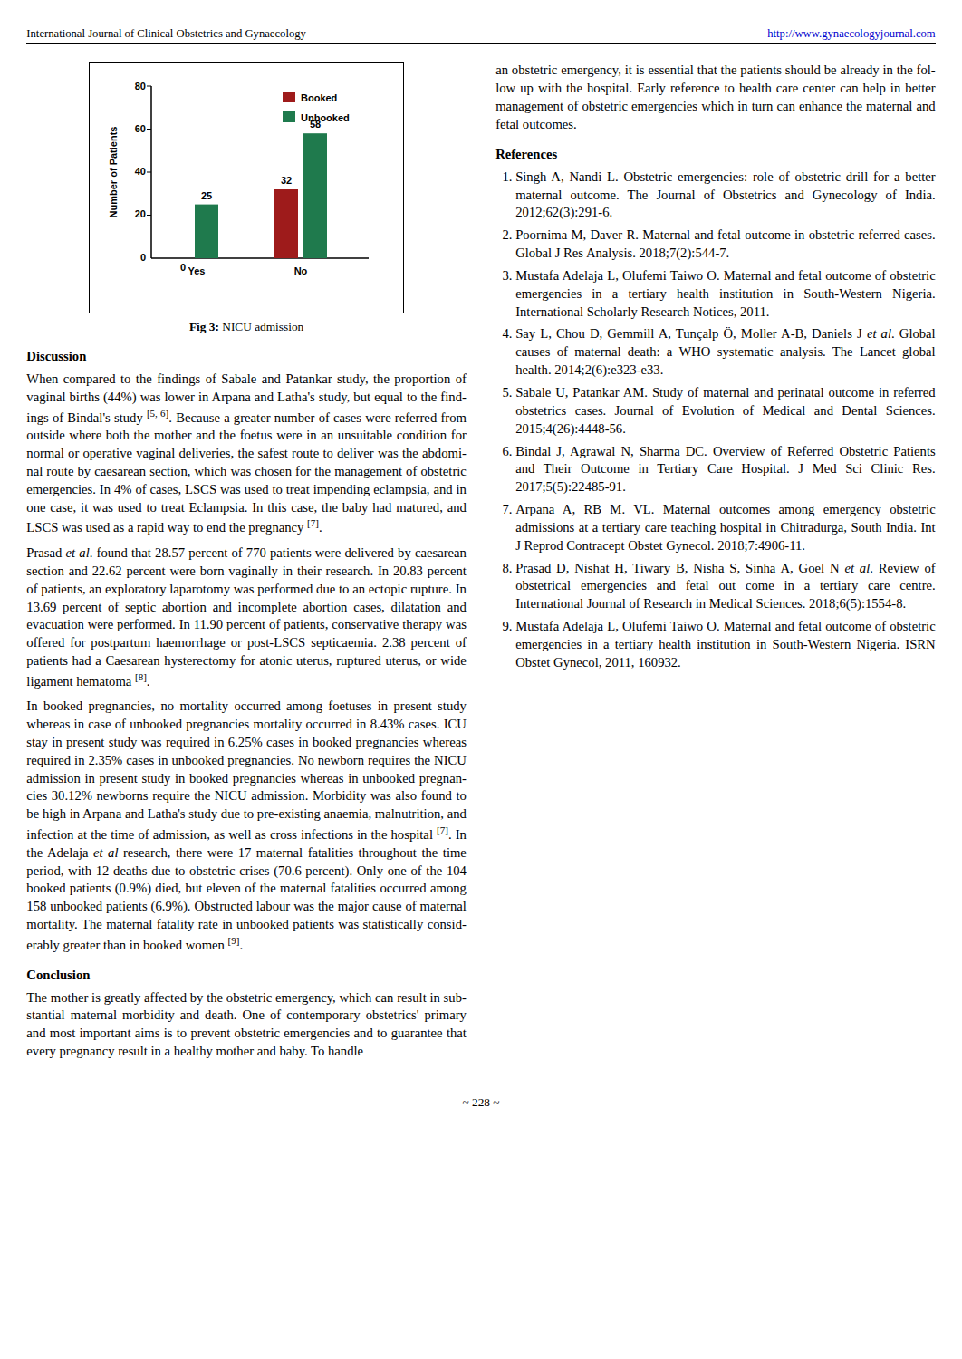International Journal of Clinical Obstetrics and Gynaecology http://www.gynaecologyjournal.com
80 60 40 20 0 Number of Patients Booked Unbooked Bars: scale 80 units = 190 px => 1 unit = 2.375 px 25 0 32 58 Yes No
Fig 3: NICU admission
Discussion
When compared to the findings of Sabale and Patankar study, the proportion of vaginal births (44%) was lower in Arpana and Latha's study, but equal to the findings of Bindal's study [5, 6]. Because a greater number of cases were referred from outside where both the mother and the foetus were in an unsuitable condition for normal or operative vaginal deliveries, the safest route to deliver was the abdominal route by caesarean section, which was chosen for the management of obstetric emergencies. In 4% of cases, LSCS was used to treat impending eclampsia, and in one case, it was used to treat Eclampsia. In this case, the baby had matured, and LSCS was used as a rapid way to end the pregnancy [7].
Prasad et al. found that 28.57 percent of 770 patients were delivered by caesarean section and 22.62 percent were born vaginally in their research. In 20.83 percent of patients, an exploratory laparotomy was performed due to an ectopic rupture. In 13.69 percent of septic abortion and incomplete abortion cases, dilatation and evacuation were performed. In 11.90 percent of patients, conservative therapy was offered for postpartum haemorrhage or post-LSCS septicaemia. 2.38 percent of patients had a Caesarean hysterectomy for atonic uterus, ruptured uterus, or wide ligament hematoma [8].
In booked pregnancies, no mortality occurred among foetuses in present study whereas in case of unbooked pregnancies mortality occurred in 8.43% cases. ICU stay in present study was required in 6.25% cases in booked pregnancies whereas required in 2.35% cases in unbooked pregnancies. No newborn requires the NICU admission in present study in booked pregnancies whereas in unbooked pregnancies 30.12% newborns require the NICU admission. Morbidity was also found to be high in Arpana and Latha's study due to pre-existing anaemia, malnutrition, and infection at the time of admission, as well as cross infections in the hospital [7]. In the Adelaja et al research, there were 17 maternal fatalities throughout the time period, with 12 deaths due to obstetric crises (70.6 percent). Only one of the 104 booked patients (0.9%) died, but eleven of the maternal fatalities occurred among 158 unbooked patients (6.9%). Obstructed labour was the major cause of maternal mortality. The maternal fatality rate in unbooked patients was statistically considerably greater than in booked women [9].
Conclusion
The mother is greatly affected by the obstetric emergency, which can result in substantial maternal morbidity and death. One of contemporary obstetrics' primary and most important aims is to prevent obstetric emergencies and to guarantee that every pregnancy result in a healthy mother and baby. To handle
an obstetric emergency, it is essential that the patients should be already in the follow up with the hospital. Early reference to health care center can help in better management of obstetric emergencies which in turn can enhance the maternal and fetal outcomes.
References
Singh A, Nandi L. Obstetric emergencies: role of obstetric drill for a better maternal outcome. The Journal of Obstetrics and Gynecology of India. 2012;62(3):291-6.
Poornima M, Daver R. Maternal and fetal outcome in obstetric referred cases. Global J Res Analysis. 2018;7(2):544-7.
Mustafa Adelaja L, Olufemi Taiwo O. Maternal and fetal outcome of obstetric emergencies in a tertiary health institution in South-Western Nigeria. International Scholarly Research Notices, 2011.
Say L, Chou D, Gemmill A, Tunçalp Ö, Moller A-B, Daniels J et al. Global causes of maternal death: a WHO systematic analysis. The Lancet global health. 2014;2(6):e323-e33.
Sabale U, Patankar AM. Study of maternal and perinatal outcome in referred obstetrics cases. Journal of Evolution of Medical and Dental Sciences. 2015;4(26):4448-56.
Bindal J, Agrawal N, Sharma DC. Overview of Referred Obstetric Patients and Their Outcome in Tertiary Care Hospital. J Med Sci Clinic Res. 2017;5(5):22485-91.
Arpana A, RB M. VL. Maternal outcomes among emergency obstetric admissions at a tertiary care teaching hospital in Chitradurga, South India. Int J Reprod Contracept Obstet Gynecol. 2018;7:4906-11.
Prasad D, Nishat H, Tiwary B, Nisha S, Sinha A, Goel N et al. Review of obstetrical emergencies and fetal out come in a tertiary care centre. International Journal of Research in Medical Sciences. 2018;6(5):1554-8.
Mustafa Adelaja L, Olufemi Taiwo O. Maternal and fetal outcome of obstetric emergencies in a tertiary health institution in South-Western Nigeria. ISRN Obstet Gynecol, 2011, 160932.
~ 228 ~